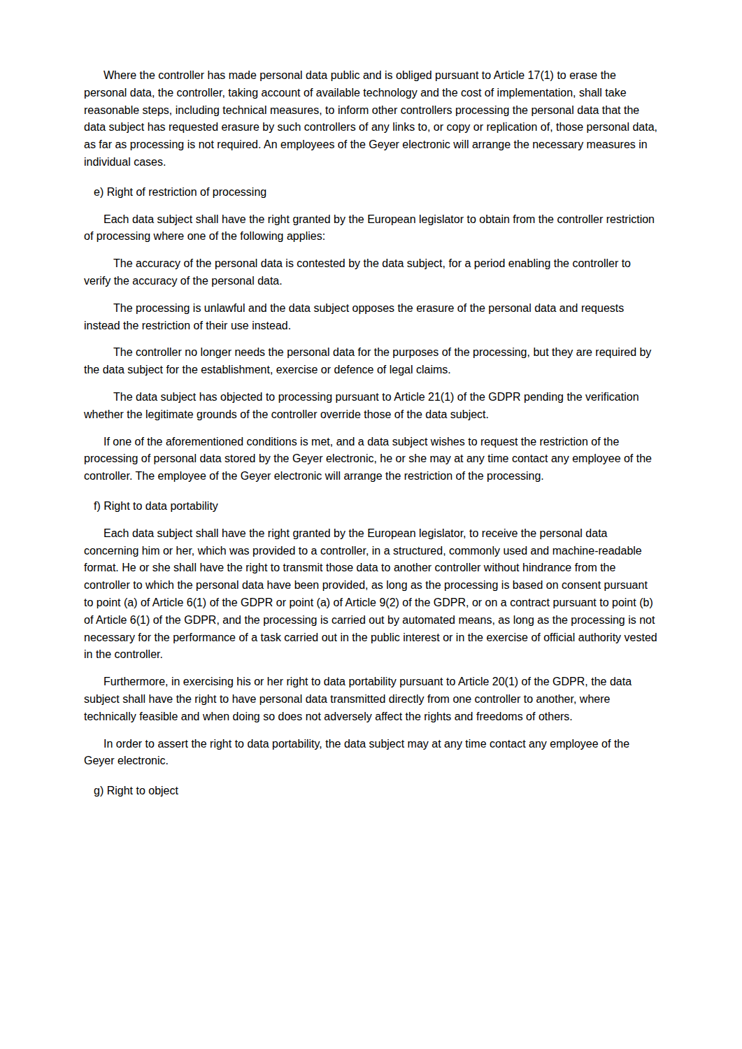Where the controller has made personal data public and is obliged pursuant to Article 17(1) to erase the personal data, the controller, taking account of available technology and the cost of implementation, shall take reasonable steps, including technical measures, to inform other controllers processing the personal data that the data subject has requested erasure by such controllers of any links to, or copy or replication of, those personal data, as far as processing is not required. An employees of the Geyer electronic will arrange the necessary measures in individual cases.
e) Right of restriction of processing
Each data subject shall have the right granted by the European legislator to obtain from the controller restriction of processing where one of the following applies:
The accuracy of the personal data is contested by the data subject, for a period enabling the controller to verify the accuracy of the personal data.
The processing is unlawful and the data subject opposes the erasure of the personal data and requests instead the restriction of their use instead.
The controller no longer needs the personal data for the purposes of the processing, but they are required by the data subject for the establishment, exercise or defence of legal claims.
The data subject has objected to processing pursuant to Article 21(1) of the GDPR pending the verification whether the legitimate grounds of the controller override those of the data subject.
If one of the aforementioned conditions is met, and a data subject wishes to request the restriction of the processing of personal data stored by the Geyer electronic, he or she may at any time contact any employee of the controller. The employee of the Geyer electronic will arrange the restriction of the processing.
f) Right to data portability
Each data subject shall have the right granted by the European legislator, to receive the personal data concerning him or her, which was provided to a controller, in a structured, commonly used and machine-readable format. He or she shall have the right to transmit those data to another controller without hindrance from the controller to which the personal data have been provided, as long as the processing is based on consent pursuant to point (a) of Article 6(1) of the GDPR or point (a) of Article 9(2) of the GDPR, or on a contract pursuant to point (b) of Article 6(1) of the GDPR, and the processing is carried out by automated means, as long as the processing is not necessary for the performance of a task carried out in the public interest or in the exercise of official authority vested in the controller.
Furthermore, in exercising his or her right to data portability pursuant to Article 20(1) of the GDPR, the data subject shall have the right to have personal data transmitted directly from one controller to another, where technically feasible and when doing so does not adversely affect the rights and freedoms of others.
In order to assert the right to data portability, the data subject may at any time contact any employee of the Geyer electronic.
g) Right to object